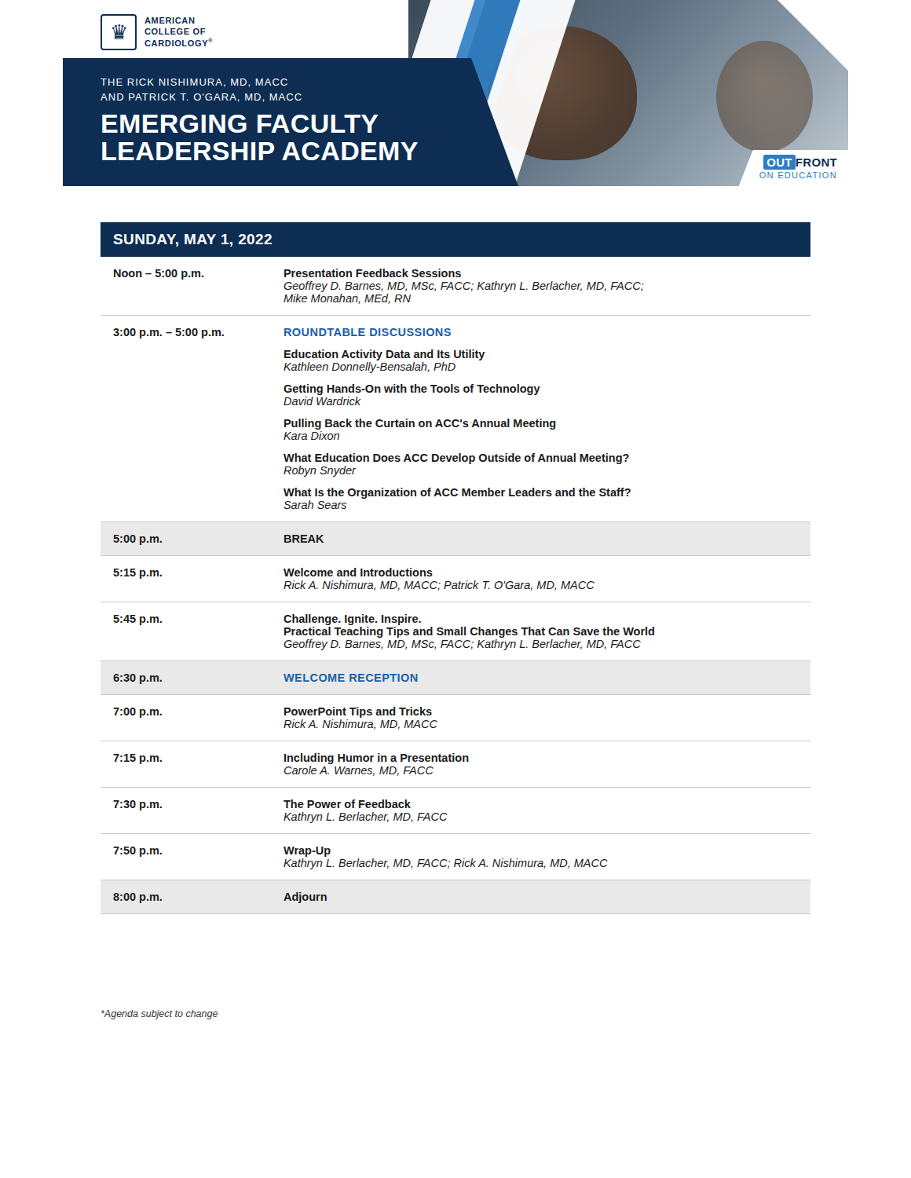♛
American
College of
Cardiology®
The Rick Nishimura, MD, MACC
and Patrick T. O'Gara, MD, MACC
Emerging Faculty
Leadership Academy
OUTFRONT
On Education
Sunday, May 1, 2022
| Noon – 5:00 p.m. | Presentation Feedback Sessions Geoffrey D. Barnes, MD, MSc, FACC; Kathryn L. Berlacher, MD, FACC; Mike Monahan, MEd, RN |
| 3:00 p.m. – 5:00 p.m. | Roundtable Discussions Education Activity Data and Its Utility Kathleen Donnelly-Bensalah, PhD Getting Hands-On with the Tools of Technology David Wardrick Pulling Back the Curtain on ACC's Annual Meeting Kara Dixon What Education Does ACC Develop Outside of Annual Meeting? Robyn Snyder What Is the Organization of ACC Member Leaders and the Staff? Sarah Sears |
| 5:00 p.m. | BREAK |
| 5:15 p.m. | Welcome and Introductions Rick A. Nishimura, MD, MACC; Patrick T. O'Gara, MD, MACC |
| 5:45 p.m. | Challenge. Ignite. Inspire. Practical Teaching Tips and Small Changes That Can Save the World Geoffrey D. Barnes, MD, MSc, FACC; Kathryn L. Berlacher, MD, FACC |
| 6:30 p.m. | Welcome Reception |
| 7:00 p.m. | PowerPoint Tips and Tricks Rick A. Nishimura, MD, MACC |
| 7:15 p.m. | Including Humor in a Presentation Carole A. Warnes, MD, FACC |
| 7:30 p.m. | The Power of Feedback Kathryn L. Berlacher, MD, FACC |
| 7:50 p.m. | Wrap-Up Kathryn L. Berlacher, MD, FACC; Rick A. Nishimura, MD, MACC |
| 8:00 p.m. | Adjourn |
*Agenda subject to change